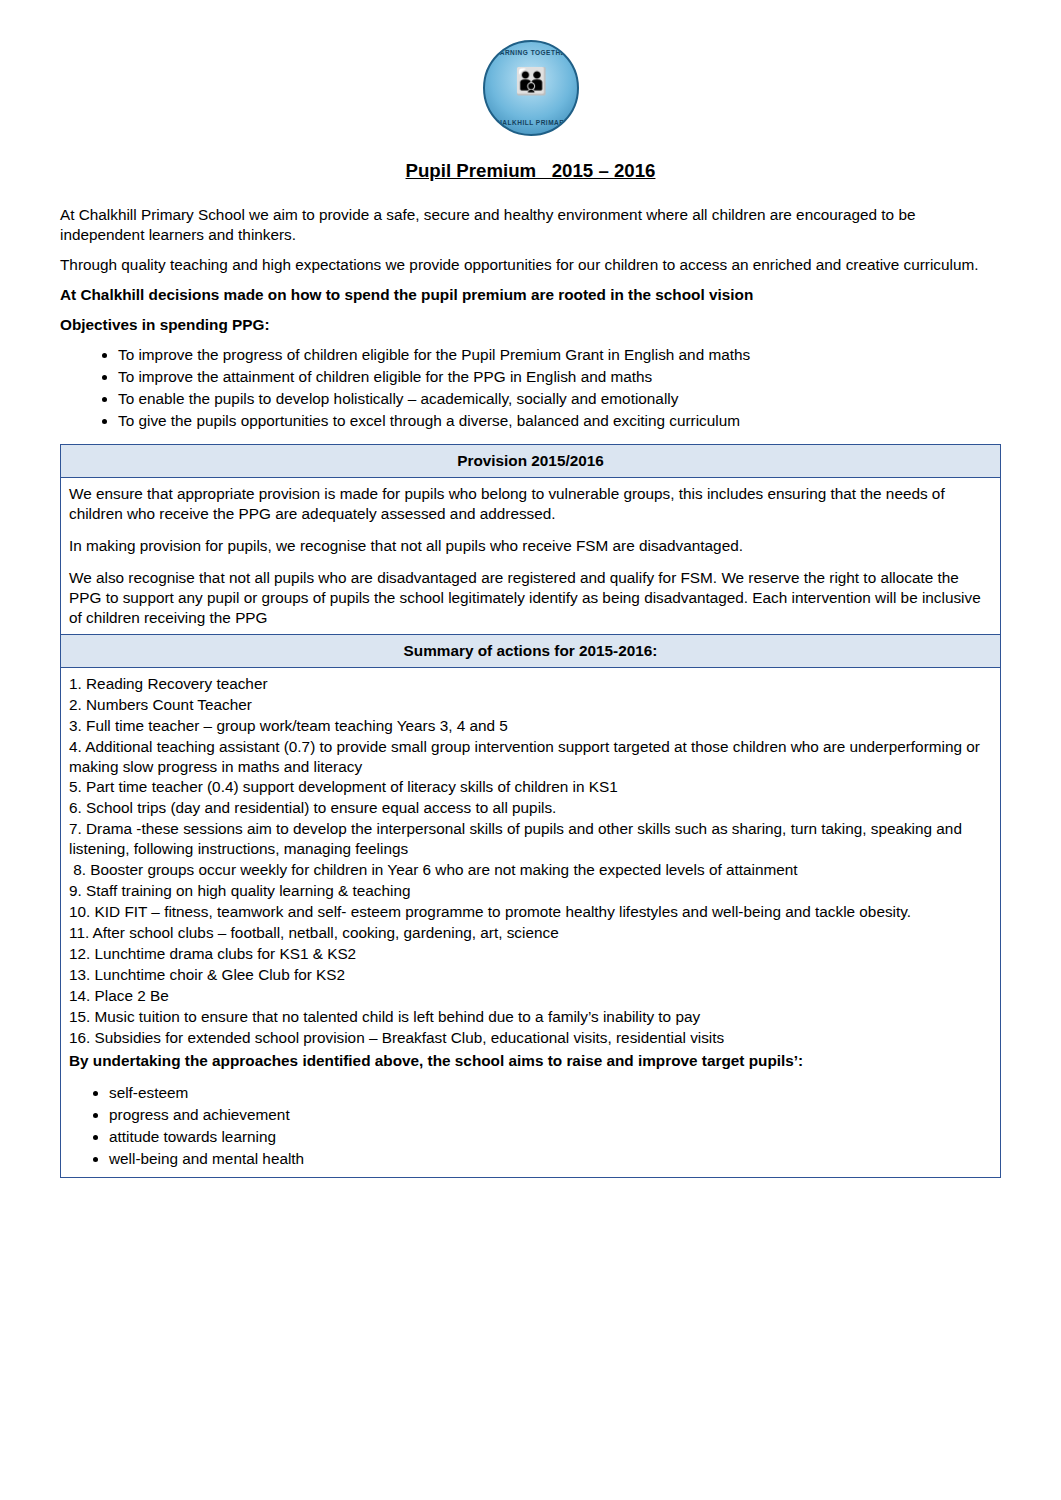LEARNING TOGETHER
👪
CHALKHILL PRIMARY
Pupil Premium 2015 – 2016
At Chalkhill Primary School we aim to provide a safe, secure and healthy environment where all children are encouraged to be independent learners and thinkers.
Through quality teaching and high expectations we provide opportunities for our children to access an enriched and creative curriculum.
At Chalkhill decisions made on how to spend the pupil premium are rooted in the school vision
Objectives in spending PPG:
To improve the progress of children eligible for the Pupil Premium Grant in English and maths
To improve the attainment of children eligible for the PPG in English and maths
To enable the pupils to develop holistically – academically, socially and emotionally
To give the pupils opportunities to excel through a diverse, balanced and exciting curriculum
| Provision 2015/2016 |
| We ensure that appropriate provision is made for pupils who belong to vulnerable groups, this includes ensuring that the needs of children who receive the PPG are adequately assessed and addressed. In making provision for pupils, we recognise that not all pupils who receive FSM are disadvantaged. We also recognise that not all pupils who are disadvantaged are registered and qualify for FSM. We reserve the right to allocate the PPG to support any pupil or groups of pupils the school legitimately identify as being disadvantaged. Each intervention will be inclusive of children receiving the PPG |
| Summary of actions for 2015-2016: |
| 1. Reading Recovery teacher 2. Numbers Count Teacher 3. Full time teacher – group work/team teaching Years 3, 4 and 5 4. Additional teaching assistant (0.7) to provide small group intervention support targeted at those children who are underperforming or making slow progress in maths and literacy 5. Part time teacher (0.4) support development of literacy skills of children in KS1 6. School trips (day and residential) to ensure equal access to all pupils. 7. Drama -these sessions aim to develop the interpersonal skills of pupils and other skills such as sharing, turn taking, speaking and listening, following instructions, managing feelings 8. Booster groups occur weekly for children in Year 6 who are not making the expected levels of attainment 9. Staff training on high quality learning & teaching 10. KID FIT – fitness, teamwork and self- esteem programme to promote healthy lifestyles and well-being and tackle obesity. 11. After school clubs – football, netball, cooking, gardening, art, science 12. Lunchtime drama clubs for KS1 & KS2 13. Lunchtime choir & Glee Club for KS2 14. Place 2 Be 15. Music tuition to ensure that no talented child is left behind due to a family’s inability to pay 16. Subsidies for extended school provision – Breakfast Club, educational visits, residential visits By undertaking the approaches identified above, the school aims to raise and improve target pupils’: self-esteem progress and achievement attitude towards learning well-being and mental health |